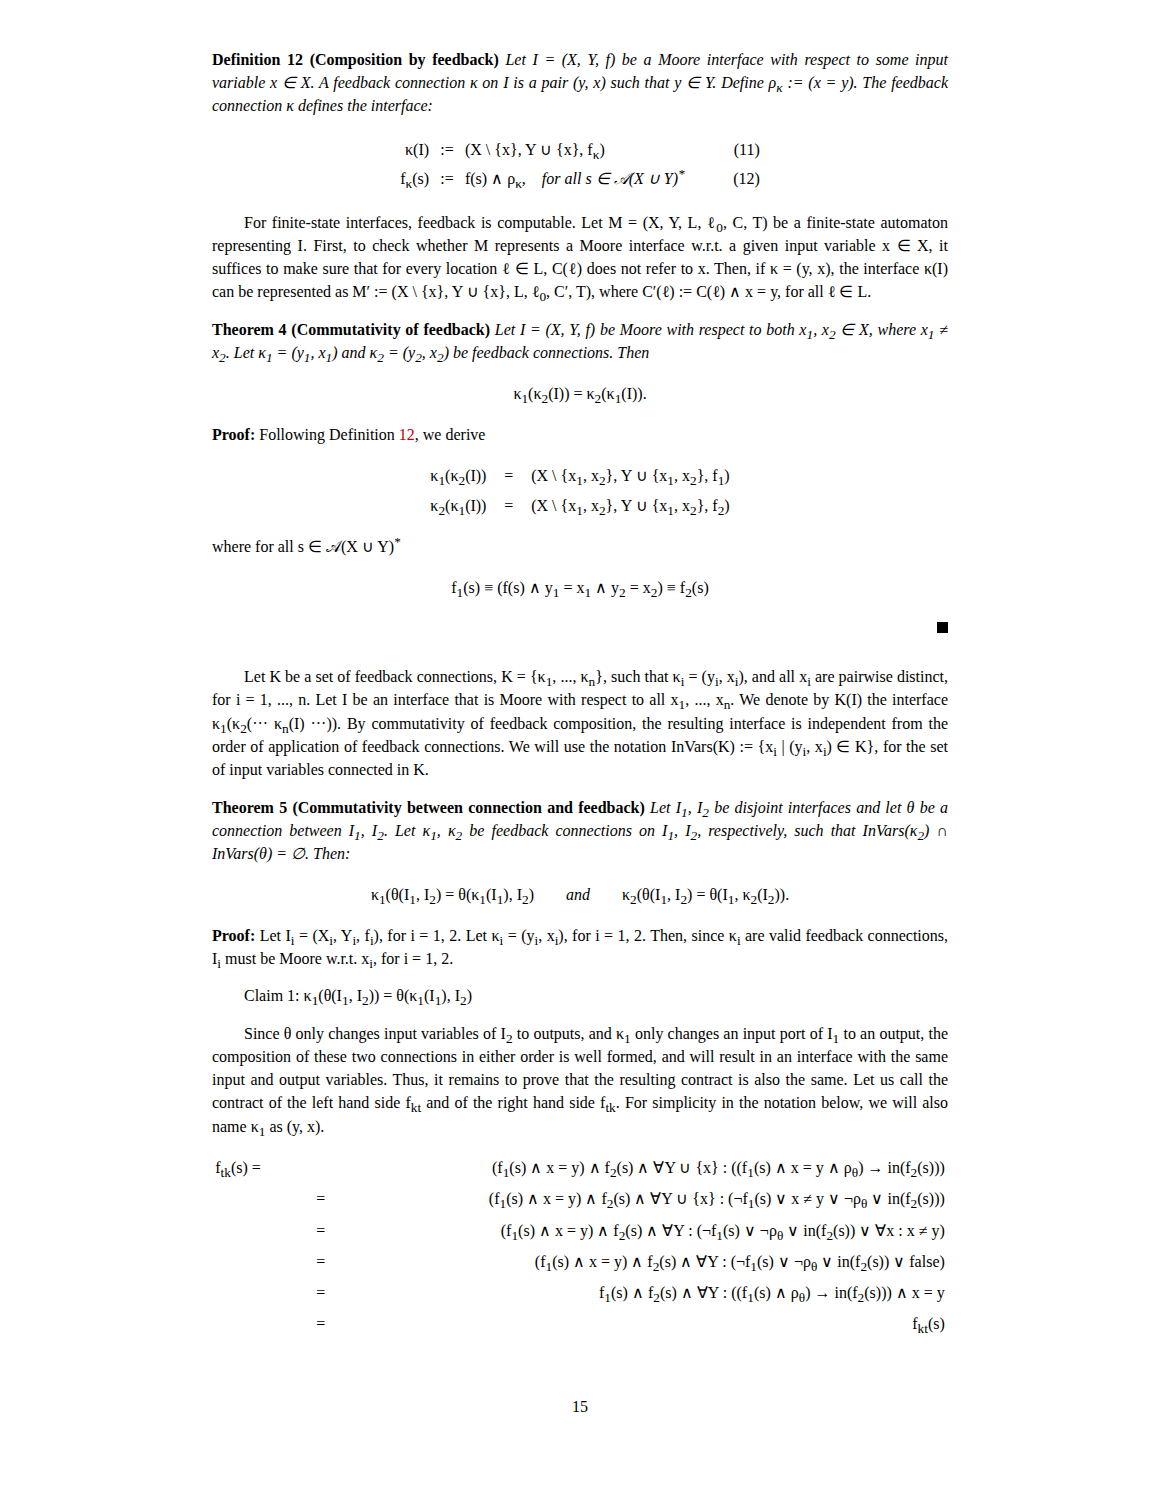Definition 12 (Composition by feedback) Let I = (X, Y, f) be a Moore interface with respect to some input variable x ∈ X. A feedback connection κ on I is a pair (y, x) such that y ∈ Y. Define ρκ := (x = y). The feedback connection κ defines the interface:
| κ(I) | := | (X \ {x}, Y ∪ {x}, f κ ) | (11) |
| f κ (s) | := | f(s) ∧ ρ κ , for all s ∈ 𝒜(X ∪ Y) * | (12) |
For finite-state interfaces, feedback is computable. Let M = (X, Y, L, ℓ0, C, T) be a finite-state automaton representing I. First, to check whether M represents a Moore interface w.r.t. a given input variable x ∈ X, it suffices to make sure that for every location ℓ ∈ L, C(ℓ) does not refer to x. Then, if κ = (y, x), the interface κ(I) can be represented as M′ := (X \ {x}, Y ∪ {x}, L, ℓ0, C′, T), where C′(ℓ) := C(ℓ) ∧ x = y, for all ℓ ∈ L.
Theorem 4 (Commutativity of feedback) Let I = (X, Y, f) be Moore with respect to both x1, x2 ∈ X, where x1 ≠ x2. Let κ1 = (y1, x1) and κ2 = (y2, x2) be feedback connections. Then
κ1(κ2(I)) = κ2(κ1(I)).
Proof: Following Definition 12, we derive
| κ 1 (κ 2 (I)) | = | (X \ {x 1 , x 2 }, Y ∪ {x 1 , x 2 }, f 1 ) |
| κ 2 (κ 1 (I)) | = | (X \ {x 1 , x 2 }, Y ∪ {x 1 , x 2 }, f 2 ) |
where for all s ∈ 𝒜(X ∪ Y)*
f1(s) ≡ (f(s) ∧ y1 = x1 ∧ y2 = x2) ≡ f2(s)
Let K be a set of feedback connections, K = {κ1, ..., κn}, such that κi = (yi, xi), and all xi are pairwise distinct, for i = 1, ..., n. Let I be an interface that is Moore with respect to all x1, ..., xn. We denote by K(I) the interface κ1(κ2(··· κn(I) ···)). By commutativity of feedback composition, the resulting interface is independent from the order of application of feedback connections. We will use the notation InVars(K) := {xi | (yi, xi) ∈ K}, for the set of input variables connected in K.
Theorem 5 (Commutativity between connection and feedback) Let I1, I2 be disjoint interfaces and let θ be a connection between I1, I2. Let κ1, κ2 be feedback connections on I1, I2, respectively, such that InVars(κ2) ∩ InVars(θ) = ∅. Then:
κ1(θ(I1, I2) = θ(κ1(I1), I2) and κ2(θ(I1, I2) = θ(I1, κ2(I2)).
Proof: Let Ii = (Xi, Yi, fi), for i = 1, 2. Let κi = (yi, xi), for i = 1, 2. Then, since κi are valid feedback connections, Ii must be Moore w.r.t. xi, for i = 1, 2.
Claim 1: κ1(θ(I1, I2)) = θ(κ1(I1), I2)
Since θ only changes input variables of I2 to outputs, and κ1 only changes an input port of I1 to an output, the composition of these two connections in either order is well formed, and will result in an interface with the same input and output variables. Thus, it remains to prove that the resulting contract is also the same. Let us call the contract of the left hand side fkt and of the right hand side ftk. For simplicity in the notation below, we will also name κ1 as (y, x).
| f tk (s) = | | (f 1 (s) ∧ x = y) ∧ f 2 (s) ∧ ∀Y ∪ {x} : ((f 1 (s) ∧ x = y ∧ ρ θ ) → in(f 2 (s))) |
| | = | (f 1 (s) ∧ x = y) ∧ f 2 (s) ∧ ∀Y ∪ {x} : (¬f 1 (s) ∨ x ≠ y ∨ ¬ρ θ ∨ in(f 2 (s))) |
| | = | (f 1 (s) ∧ x = y) ∧ f 2 (s) ∧ ∀Y : (¬f 1 (s) ∨ ¬ρ θ ∨ in(f 2 (s)) ∨ ∀x : x ≠ y) |
| | = | (f 1 (s) ∧ x = y) ∧ f 2 (s) ∧ ∀Y : (¬f 1 (s) ∨ ¬ρ θ ∨ in(f 2 (s)) ∨ false) |
| | = | f 1 (s) ∧ f 2 (s) ∧ ∀Y : ((f 1 (s) ∧ ρ θ ) → in(f 2 (s))) ∧ x = y |
| | = | f kt (s) |
15